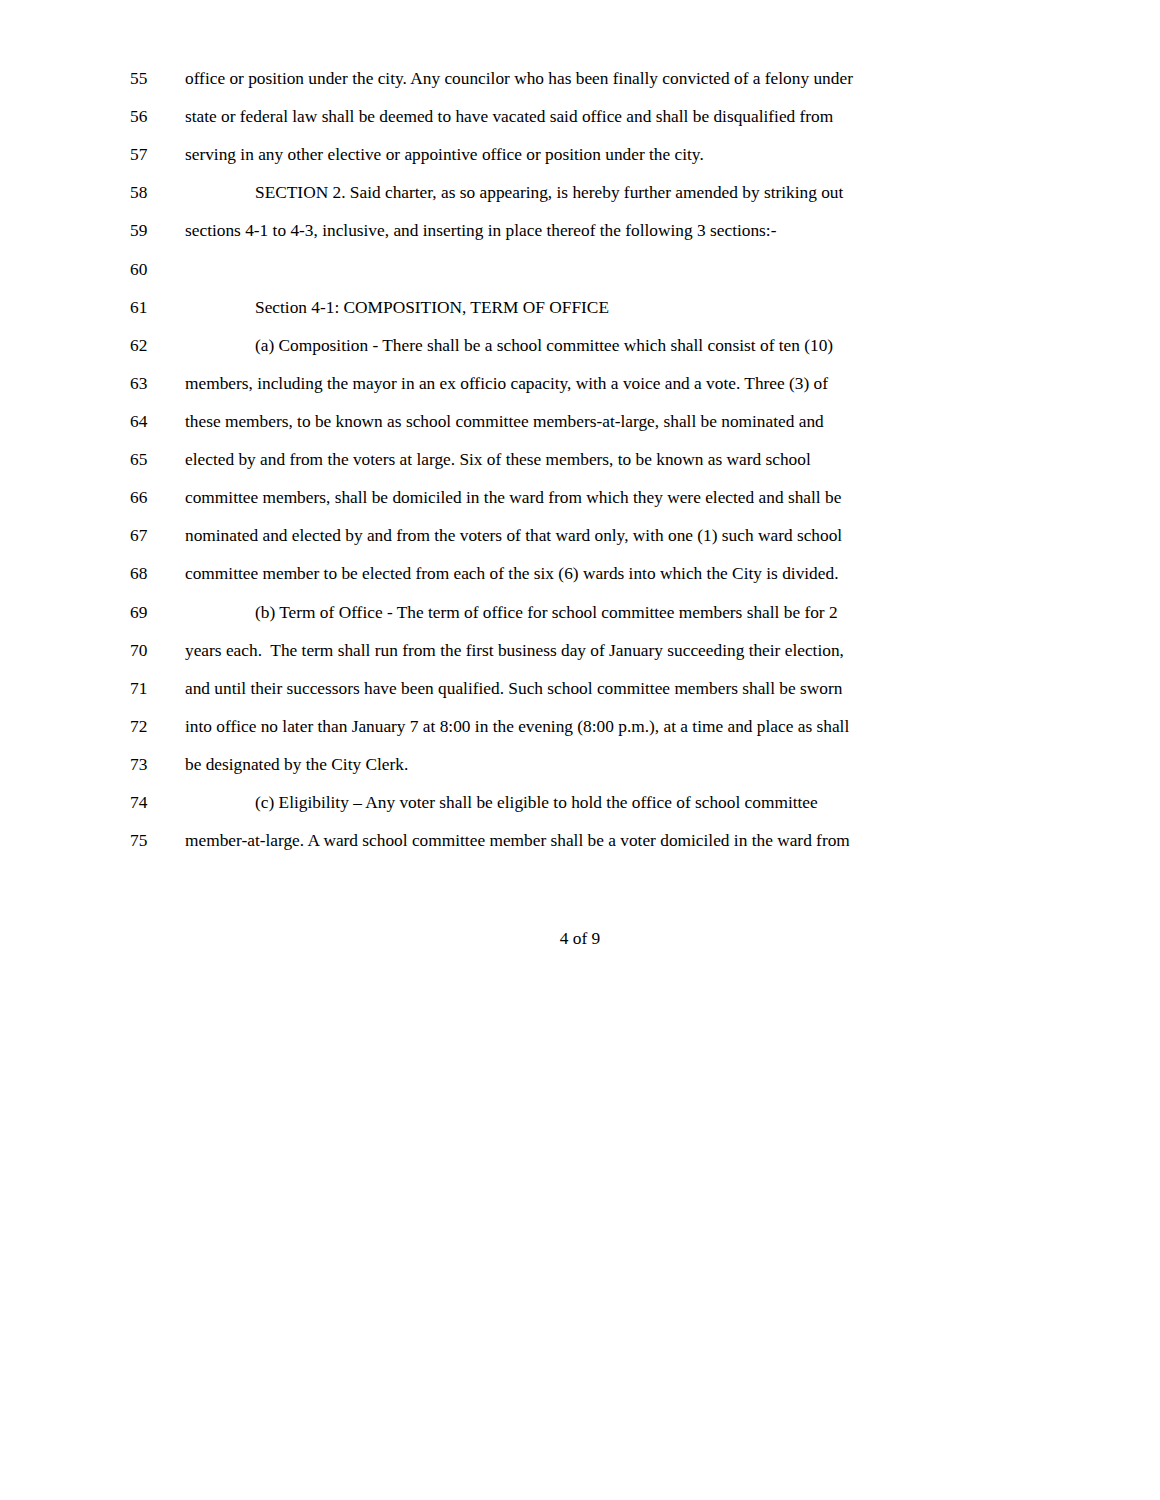55
office or position under the city. Any councilor who has been finally convicted of a felony under
56
state or federal law shall be deemed to have vacated said office and shall be disqualified from
57
serving in any other elective or appointive office or position under the city.
58
SECTION 2. Said charter, as so appearing, is hereby further amended by striking out
59
sections 4-1 to 4-3, inclusive, and inserting in place thereof the following 3 sections:-
60
61
Section 4-1: COMPOSITION, TERM OF OFFICE
62
(a) Composition - There shall be a school committee which shall consist of ten (10)
63
members, including the mayor in an ex officio capacity, with a voice and a vote. Three (3) of
64
these members, to be known as school committee members-at-large, shall be nominated and
65
elected by and from the voters at large. Six of these members, to be known as ward school
66
committee members, shall be domiciled in the ward from which they were elected and shall be
67
nominated and elected by and from the voters of that ward only, with one (1) such ward school
68
committee member to be elected from each of the six (6) wards into which the City is divided.
69
(b) Term of Office - The term of office for school committee members shall be for 2
70
years each. The term shall run from the first business day of January succeeding their election,
71
and until their successors have been qualified. Such school committee members shall be sworn
72
into office no later than January 7 at 8:00 in the evening (8:00 p.m.), at a time and place as shall
73
be designated by the City Clerk.
74
(c) Eligibility – Any voter shall be eligible to hold the office of school committee
75
member-at-large. A ward school committee member shall be a voter domiciled in the ward from
4 of 9